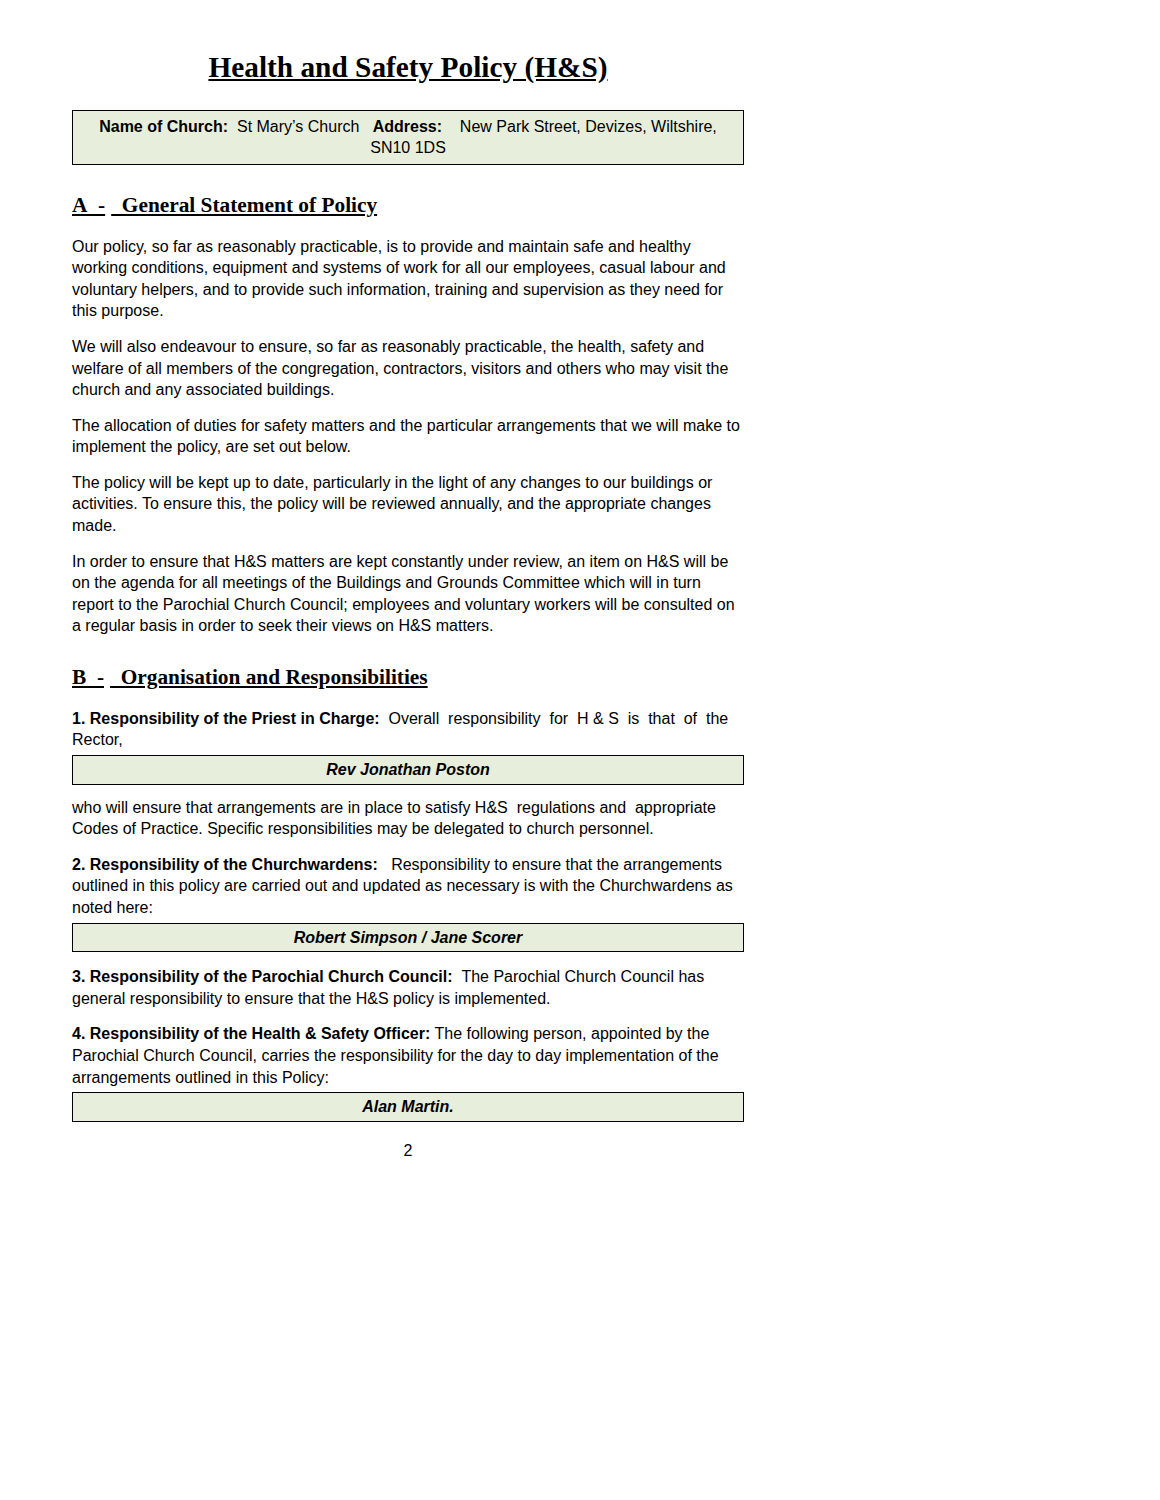Health and Safety Policy (H&S)
Name of Church: St Mary’s Church Address: New Park Street, Devizes, Wiltshire, SN10 1DS
A - General Statement of Policy
Our policy, so far as reasonably practicable, is to provide and maintain safe and healthy working conditions, equipment and systems of work for all our employees, casual labour and voluntary helpers, and to provide such information, training and supervision as they need for this purpose.
We will also endeavour to ensure, so far as reasonably practicable, the health, safety and welfare of all members of the congregation, contractors, visitors and others who may visit the church and any associated buildings.
The allocation of duties for safety matters and the particular arrangements that we will make to implement the policy, are set out below.
The policy will be kept up to date, particularly in the light of any changes to our buildings or activities. To ensure this, the policy will be reviewed annually, and the appropriate changes made.
In order to ensure that H&S matters are kept constantly under review, an item on H&S will be on the agenda for all meetings of the Buildings and Grounds Committee which will in turn report to the Parochial Church Council; employees and voluntary workers will be consulted on a regular basis in order to seek their views on H&S matters.
B - Organisation and Responsibilities
1. Responsibility of the Priest in Charge: Overall responsibility for H & S is that of the Rector,
Rev Jonathan Poston
who will ensure that arrangements are in place to satisfy H&S regulations and appropriate Codes of Practice. Specific responsibilities may be delegated to church personnel.
2. Responsibility of the Churchwardens: Responsibility to ensure that the arrangements outlined in this policy are carried out and updated as necessary is with the Churchwardens as noted here:
Robert Simpson / Jane Scorer
3. Responsibility of the Parochial Church Council: The Parochial Church Council has general responsibility to ensure that the H&S policy is implemented.
4. Responsibility of the Health & Safety Officer: The following person, appointed by the Parochial Church Council, carries the responsibility for the day to day implementation of the arrangements outlined in this Policy:
Alan Martin.
2